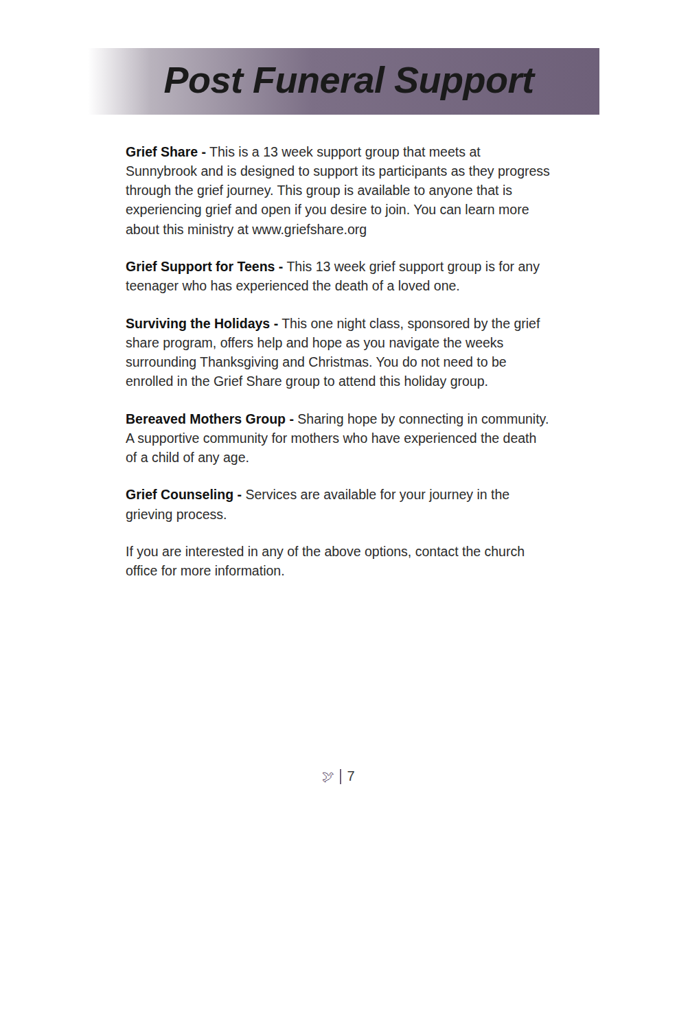Post Funeral Support
Grief Share - This is a 13 week support group that meets at Sunnybrook and is designed to support its participants as they progress through the grief journey. This group is available to anyone that is experiencing grief and open if you desire to join. You can learn more about this ministry at www.griefshare.org
Grief Support for Teens - This 13 week grief support group is for any teenager who has experienced the death of a loved one.
Surviving the Holidays - This one night class, sponsored by the grief share program, offers help and hope as you navigate the weeks surrounding Thanksgiving and Christmas. You do not need to be enrolled in the Grief Share group to attend this holiday group.
Bereaved Mothers Group - Sharing hope by connecting in community. A supportive community for mothers who have experienced the death of a child of any age.
Grief Counseling - Services are available for your journey in the grieving process.
If you are interested in any of the above options, contact the church office for more information.
🕊 7